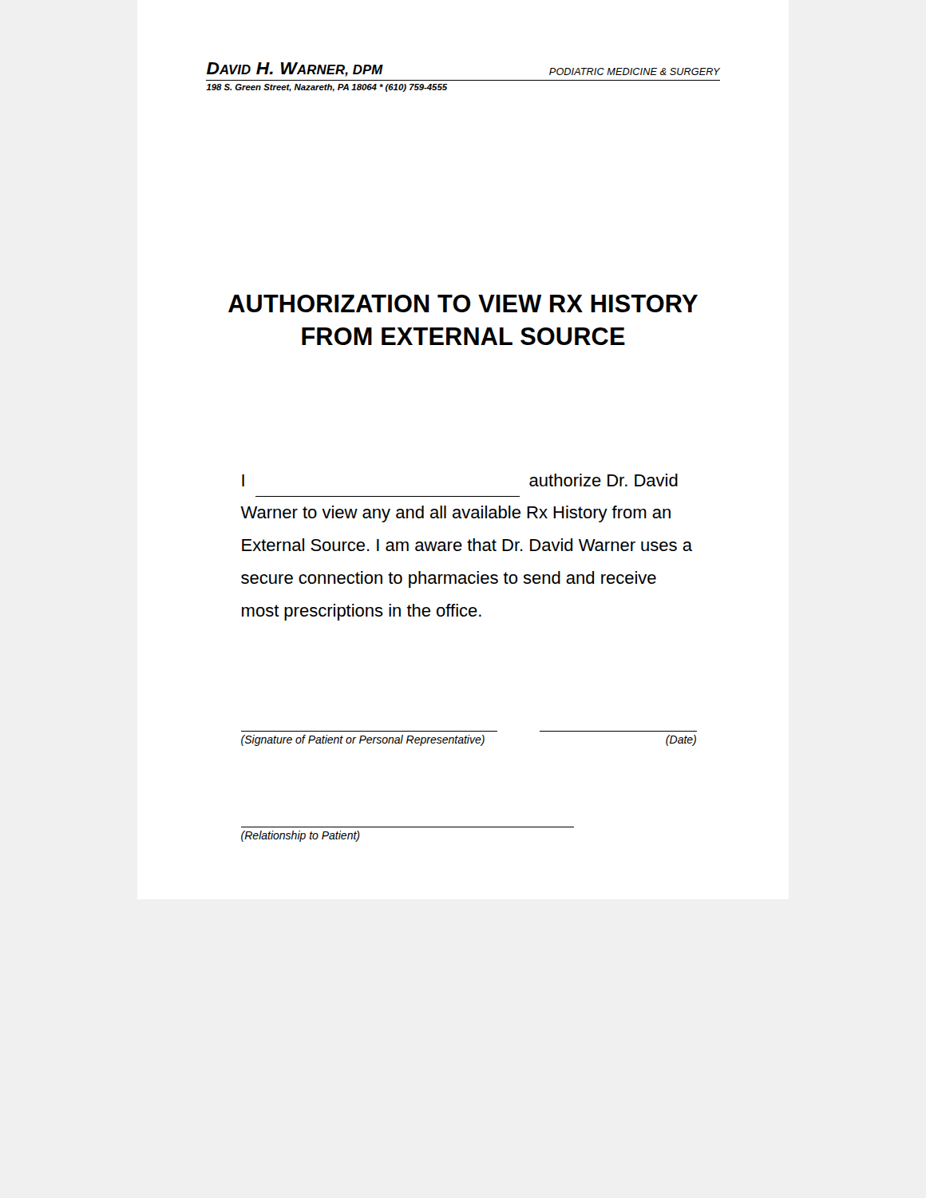DAVID H. WARNER, DPM
PODIATRIC MEDICINE & SURGERY
198 S. Green Street, Nazareth, PA 18064 * (610) 759-4555
AUTHORIZATION TO VIEW RX HISTORY
FROM EXTERNAL SOURCE
I authorize Dr. David Warner to view any and all available Rx History from an External Source. I am aware that Dr. David Warner uses a secure connection to pharmacies to send and receive most prescriptions in the office.
(Signature of Patient or Personal Representative)
(Date)
(Relationship to Patient)